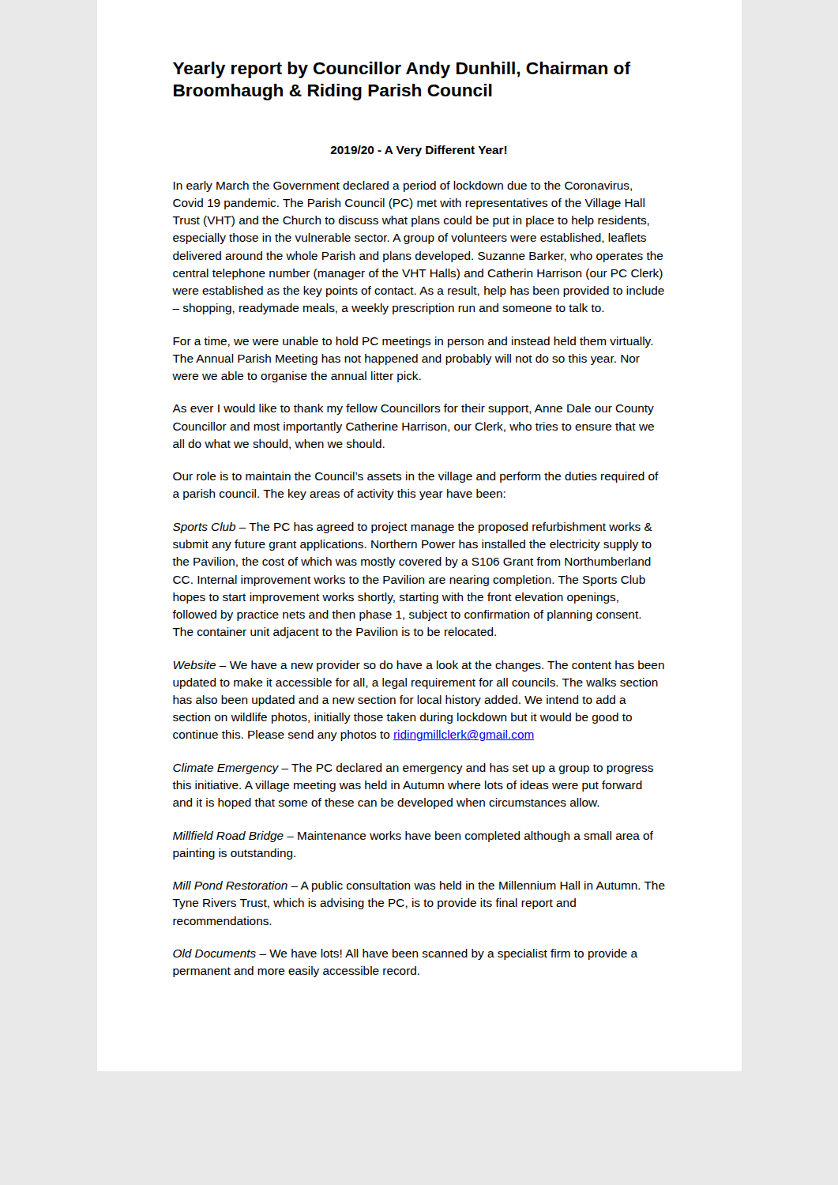Yearly report by Councillor Andy Dunhill, Chairman of Broomhaugh & Riding Parish Council
2019/20 - A Very Different Year!
In early March the Government declared a period of lockdown due to the Coronavirus, Covid 19 pandemic. The Parish Council (PC) met with representatives of the Village Hall Trust (VHT) and the Church to discuss what plans could be put in place to help residents, especially those in the vulnerable sector. A group of volunteers were established, leaflets delivered around the whole Parish and plans developed. Suzanne Barker, who operates the central telephone number (manager of the VHT Halls) and Catherin Harrison (our PC Clerk) were established as the key points of contact. As a result, help has been provided to include – shopping, readymade meals, a weekly prescription run and someone to talk to.
For a time, we were unable to hold PC meetings in person and instead held them virtually. The Annual Parish Meeting has not happened and probably will not do so this year. Nor were we able to organise the annual litter pick.
As ever I would like to thank my fellow Councillors for their support, Anne Dale our County Councillor and most importantly Catherine Harrison, our Clerk, who tries to ensure that we all do what we should, when we should.
Our role is to maintain the Council’s assets in the village and perform the duties required of a parish council. The key areas of activity this year have been:
Sports Club – The PC has agreed to project manage the proposed refurbishment works & submit any future grant applications. Northern Power has installed the electricity supply to the Pavilion, the cost of which was mostly covered by a S106 Grant from Northumberland CC. Internal improvement works to the Pavilion are nearing completion. The Sports Club hopes to start improvement works shortly, starting with the front elevation openings, followed by practice nets and then phase 1, subject to confirmation of planning consent. The container unit adjacent to the Pavilion is to be relocated.
Website – We have a new provider so do have a look at the changes. The content has been updated to make it accessible for all, a legal requirement for all councils. The walks section has also been updated and a new section for local history added. We intend to add a section on wildlife photos, initially those taken during lockdown but it would be good to continue this. Please send any photos to ridingmillclerk@gmail.com
Climate Emergency – The PC declared an emergency and has set up a group to progress this initiative. A village meeting was held in Autumn where lots of ideas were put forward and it is hoped that some of these can be developed when circumstances allow.
Millfield Road Bridge – Maintenance works have been completed although a small area of painting is outstanding.
Mill Pond Restoration – A public consultation was held in the Millennium Hall in Autumn. The Tyne Rivers Trust, which is advising the PC, is to provide its final report and recommendations.
Old Documents – We have lots! All have been scanned by a specialist firm to provide a permanent and more easily accessible record.